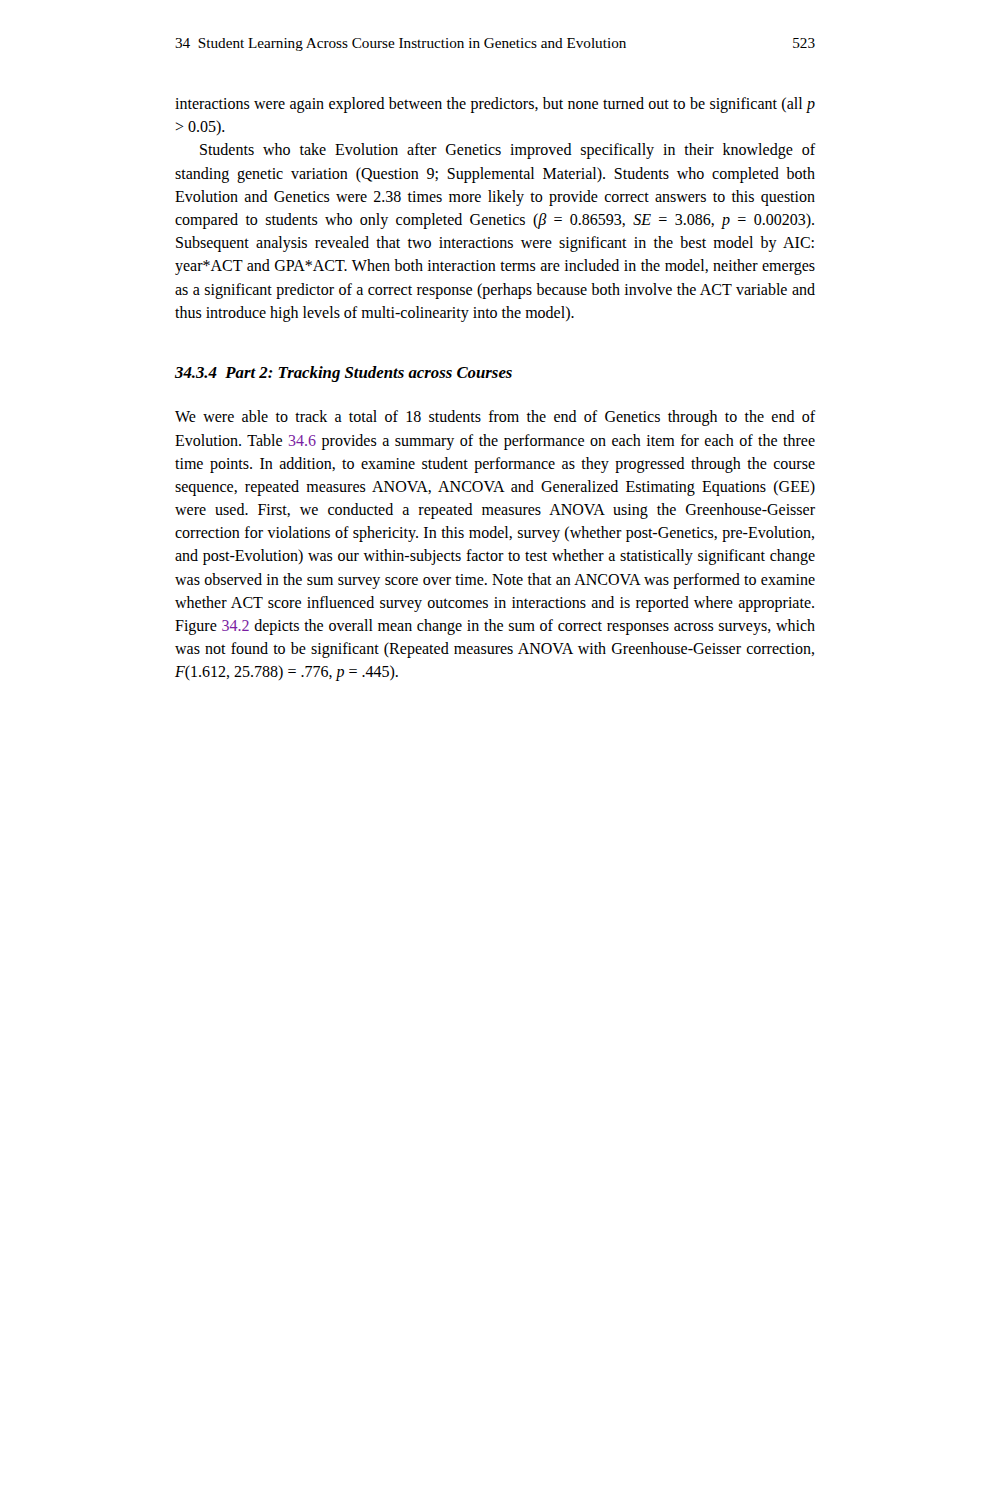34 Student Learning Across Course Instruction in Genetics and Evolution 523
interactions were again explored between the predictors, but none turned out to be significant (all p > 0.05).
Students who take Evolution after Genetics improved specifically in their knowledge of standing genetic variation (Question 9; Supplemental Material). Students who completed both Evolution and Genetics were 2.38 times more likely to provide correct answers to this question compared to students who only completed Genetics (β = 0.86593, SE = 3.086, p = 0.00203). Subsequent analysis revealed that two interactions were significant in the best model by AIC: year*ACT and GPA*ACT. When both interaction terms are included in the model, neither emerges as a significant predictor of a correct response (perhaps because both involve the ACT variable and thus introduce high levels of multi-colinearity into the model).
34.3.4 Part 2: Tracking Students across Courses
We were able to track a total of 18 students from the end of Genetics through to the end of Evolution. Table 34.6 provides a summary of the performance on each item for each of the three time points. In addition, to examine student performance as they progressed through the course sequence, repeated measures ANOVA, ANCOVA and Generalized Estimating Equations (GEE) were used. First, we conducted a repeated measures ANOVA using the Greenhouse-Geisser correction for violations of sphericity. In this model, survey (whether post-Genetics, pre-Evolution, and post-Evolution) was our within-subjects factor to test whether a statistically significant change was observed in the sum survey score over time. Note that an ANCOVA was performed to examine whether ACT score influenced survey outcomes in interactions and is reported where appropriate. Figure 34.2 depicts the overall mean change in the sum of correct responses across surveys, which was not found to be significant (Repeated measures ANOVA with Greenhouse-Geisser correction, F(1.612, 25.788) = .776, p = .445).